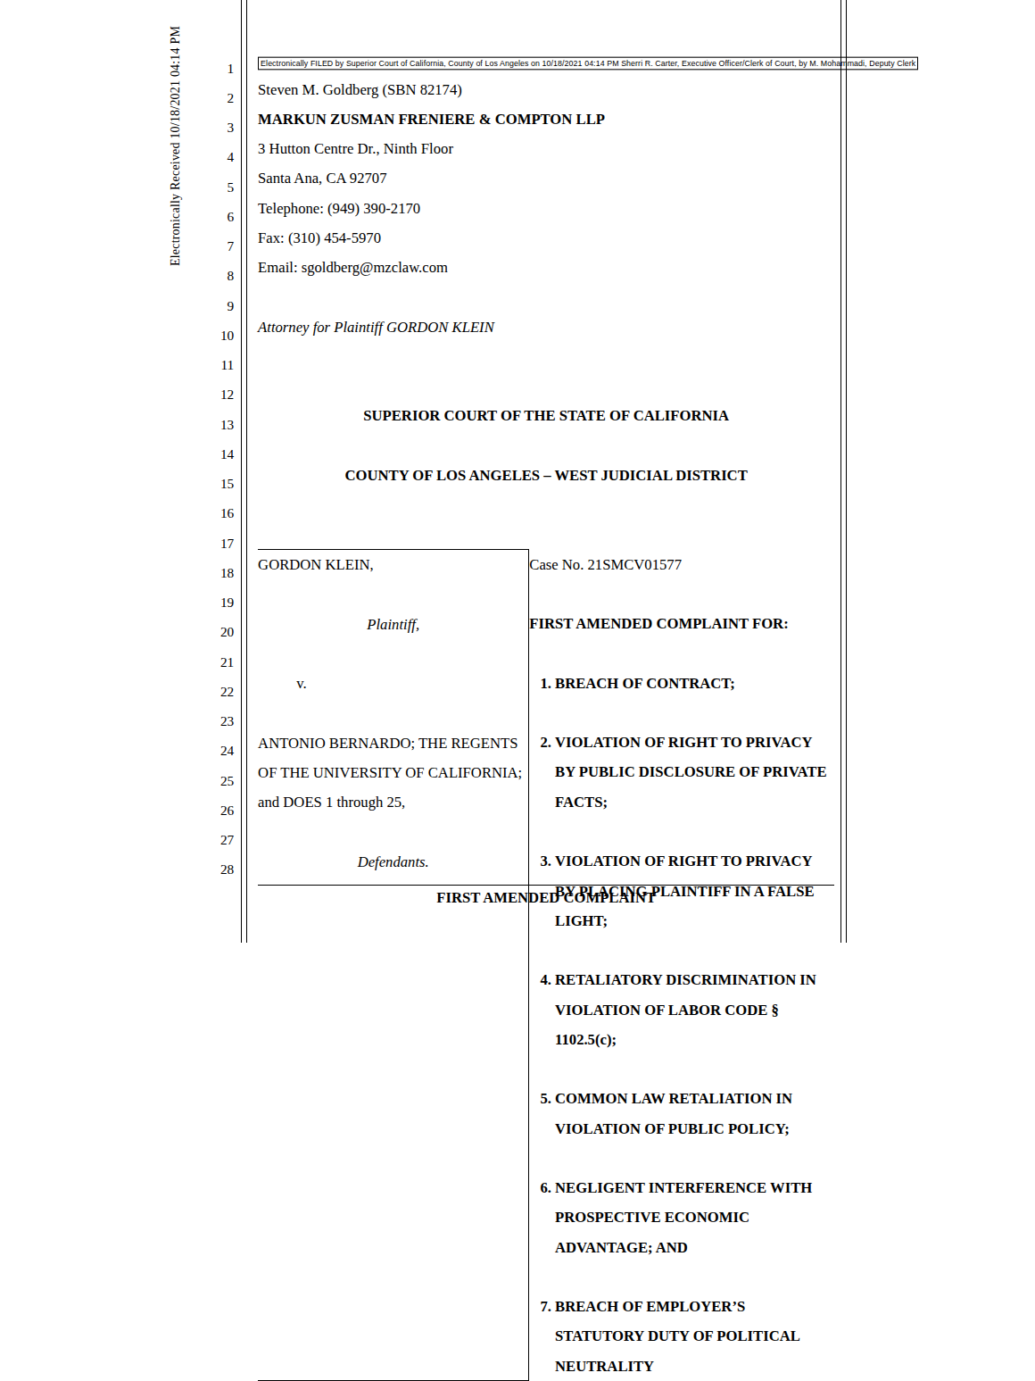Electronically Received 10/18/2021 04:14 PM
1
2
3
4
5
6
7
8
9
10
11
12
13
14
15
16
17
18
19
20
21
22
23
24
25
26
27
28
Electronically FILED by Superior Court of California, County of Los Angeles on 10/18/2021 04:14 PM Sherri R. Carter, Executive Officer/Clerk of Court, by M. Mohammadi, Deputy Clerk
Steven M. Goldberg (SBN 82174)
MARKUN ZUSMAN FRENIERE & COMPTON LLP
3 Hutton Centre Dr., Ninth Floor
Santa Ana, CA 92707
Telephone: (949) 390-2170
Fax: (310) 454-5970
Email: sgoldberg@mzclaw.com
Attorney for Plaintiff GORDON KLEIN
SUPERIOR COURT OF THE STATE OF CALIFORNIA
COUNTY OF LOS ANGELES – WEST JUDICIAL DISTRICT
| GORDON KLEIN, Plaintiff, v. ANTONIO BERNARDO; THE REGENTS OF THE UNIVERSITY OF CALIFORNIA; and DOES 1 through 25, Defendants. | Case No. 21SMCV01577 FIRST AMENDED COMPLAINT FOR: BREACH OF CONTRACT; VIOLATION OF RIGHT TO PRIVACY BY PUBLIC DISCLOSURE OF PRIVATE FACTS; VIOLATION OF RIGHT TO PRIVACY BY PLACING PLAINTIFF IN A FALSE LIGHT; RETALIATORY DISCRIMINATION IN VIOLATION OF LABOR CODE § 1102.5(c); COMMON LAW RETALIATION IN VIOLATION OF PUBLIC POLICY; NEGLIGENT INTERFERENCE WITH PROSPECTIVE ECONOMIC ADVANTAGE; AND BREACH OF EMPLOYER’S STATUTORY DUTY OF POLITICAL NEUTRALITY |
FIRST AMENDED COMPLAINT